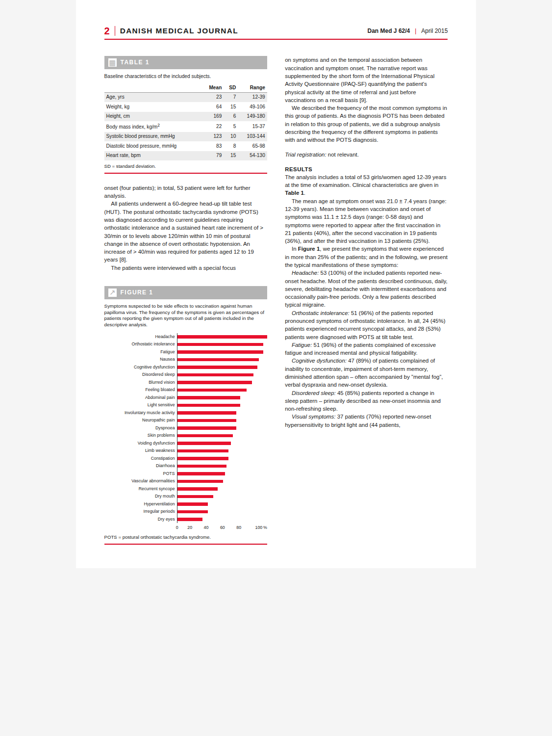2 DANISH MEDICAL JOURNAL
Dan Med J 62/4 | April 2015
▦ TABLE 1
Baseline characteristics of the included subjects.
| | Mean | SD | Range |
| --- | --- | --- | --- |
| Age, yrs | 23 | 7 | 12-39 |
| Weight, kg | 64 | 15 | 49-106 |
| Height, cm | 169 | 6 | 149-180 |
| Body mass index, kg/m 2 | 22 | 5 | 15-37 |
| Systolic blood pressure, mmHg | 123 | 10 | 103-144 |
| Diastolic blood pressure, mmHg | 83 | 8 | 65-98 |
| Heart rate, bpm | 79 | 15 | 54-130 |
SD = standard deviation.
onset (four patients); in total, 53 patient were left for further analysis.
All patients underwent a 60-degree head-up tilt table test (HUT). The postural orthostatic tachycardia syndrome (POTS) was diagnosed according to current guidelines requiring orthostatic intolerance and a sustained heart rate increment of > 30/min or to levels above 120/min within 10 min of postural change in the absence of overt orthostatic hypotension. An increase of > 40/min was required for patients aged 12 to 19 years [8].
The patients were interviewed with a special focus
↗ FIGURE 1
Symptoms suspected to be side effects to vaccination against human papilloma virus. The frequency of the symptoms is given as percentages of patients reporting the given symptom out of all patients included in the descriptive analysis.
Headache
Orthostatic intolerance
Fatigue
Nausea
Cognitive dysfunction
Disordered sleep
Blurred vision
Feeling bloated
Abdominal pain
Light sensitive
Involuntary muscle activity
Neuropathic pain
Dyspnoea
Skin problems
Voiding dysfunction
Limb weakness
Constipation
Diarrhoea
POTS
Vascular abnormalities
Recurrent syncope
Dry mouth
Hyperventilation
Irregular periods
Dry eyes
0 20 40 60 80 100 %
POTS = postural orthostatic tachycardia syndrome.
on symptoms and on the temporal association between vaccination and symptom onset. The narrative report was supplemented by the short form of the International Physical Activity Questionnaire (IPAQ-SF) quantifying the patient's physical activity at the time of referral and just before vaccinations on a recall basis [9].
We described the frequency of the most common symptoms in this group of patients. As the diagnosis POTS has been debated in relation to this group of patients, we did a subgroup analysis describing the frequency of the different symptoms in patients with and without the POTS diagnosis.
Trial registration: not relevant.
RESULTS
The analysis includes a total of 53 girls/women aged 12-39 years at the time of examination. Clinical characteristics are given in Table 1.
The mean age at symptom onset was 21.0 ± 7.4 years (range: 12-39 years). Mean time between vaccination and onset of symptoms was 11.1 ± 12.5 days (range: 0-58 days) and symptoms were reported to appear after the first vaccination in 21 patients (40%), after the second vaccination in 19 patients (36%), and after the third vaccination in 13 patients (25%).
In Figure 1, we present the symptoms that were experienced in more than 25% of the patients; and in the following, we present the typical manifestations of these symptoms:
Headache: 53 (100%) of the included patients reported new-onset headache. Most of the patients described continuous, daily, severe, debilitating headache with intermittent exacerbations and occasionally pain-free periods. Only a few patients described typical migraine.
Orthostatic intolerance: 51 (96%) of the patients reported pronounced symptoms of orthostatic intolerance. In all, 24 (45%) patients experienced recurrent syncopal attacks, and 28 (53%) patients were diagnosed with POTS at tilt table test.
Fatigue: 51 (96%) of the patients complained of excessive fatigue and increased mental and physical fatigability.
Cognitive dysfunction: 47 (89%) of patients complained of inability to concentrate, impairment of short-term memory, diminished attention span – often accompanied by ”mental fog”, verbal dyspraxia and new-onset dyslexia.
Disordered sleep: 45 (85%) patients reported a change in sleep pattern – primarily described as new-onset insomnia and non-refreshing sleep.
Visual symptoms: 37 patients (70%) reported new-onset hypersensitivity to bright light and (44 patients,